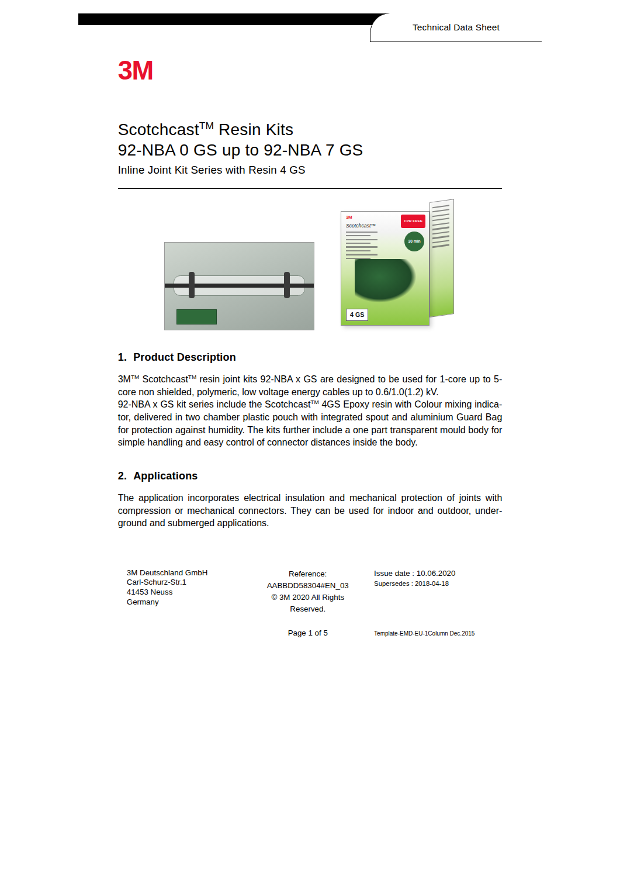Technical Data Sheet
3M
ScotchcastTM Resin Kits 92-NBA 0 GS up to 92-NBA 7 GS
Inline Joint Kit Series with Resin 4 GS
3M
Scotchcast™
CPR FREE
30 min
4 GS
1. Product Description
3MTM ScotchcastTM resin joint kits 92-NBA x GS are designed to be used for 1-core up to 5-core non shielded, polymeric, low voltage energy cables up to 0.6/1.0(1.2) kV.
92-NBA x GS kit series include the ScotchcastTM 4GS Epoxy resin with Colour mixing indicator, delivered in two chamber plastic pouch with integrated spout and aluminium Guard Bag for protection against humidity. The kits further include a one part transparent mould body for simple handling and easy control of connector distances inside the body.
2. Applications
The application incorporates electrical insulation and mechanical protection of joints with compression or mechanical connectors. They can be used for indoor and outdoor, underground and submerged applications.
3M Deutschland GmbH
Carl-Schurz-Str.1
41453 Neuss
Germany
Reference: AABBDD58304#EN_03
© 3M 2020 All Rights Reserved.
Issue date : 10.06.2020
Supersedes : 2018-04-18
Page 1 of 5
Template-EMD-EU-1Column Dec.2015